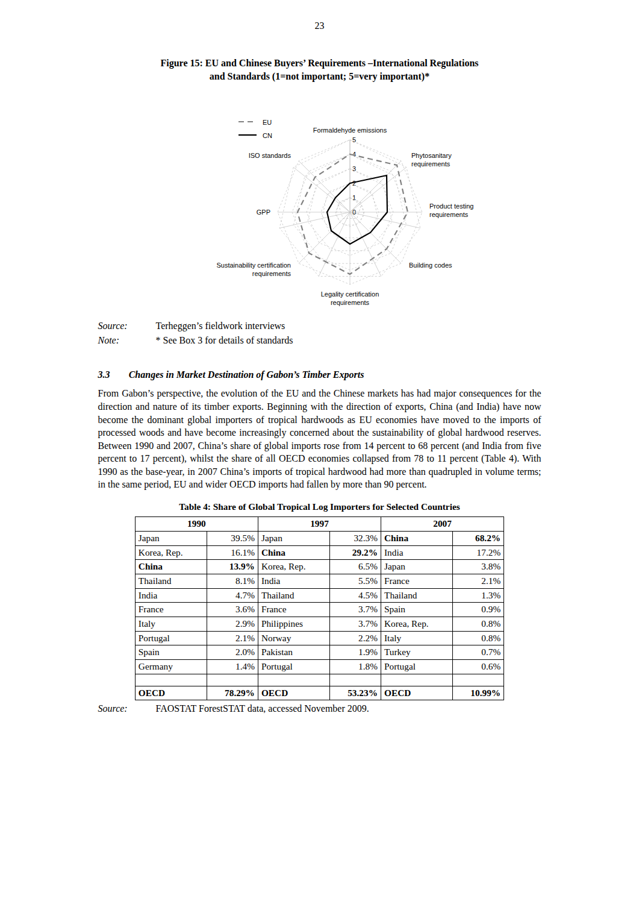23
Figure 15: EU and Chinese Buyers’ Requirements –International Regulations
and Standards (1=not important; 5=very important)*
EU CN 0 1 2 3 4 5 Formaldehyde emissions Phytosanitary requirements Product testing requirements Building codes Legality certification requirements Sustainability certification requirements GPP ISO standards
Source:
Terheggen’s fieldwork interviews
Note:
* See Box 3 for details of standards
3.3 Changes in Market Destination of Gabon’s Timber Exports
From Gabon’s perspective, the evolution of the EU and the Chinese markets has had major consequences for the direction and nature of its timber exports. Beginning with the direction of exports, China (and India) have now become the dominant global importers of tropical hardwoods as EU economies have moved to the imports of processed woods and have become increasingly concerned about the sustainability of global hardwood reserves. Between 1990 and 2007, China’s share of global imports rose from 14 percent to 68 percent (and India from five percent to 17 percent), whilst the share of all OECD economies collapsed from 78 to 11 percent (Table 4). With 1990 as the base-year, in 2007 China’s imports of tropical hardwood had more than quadrupled in volume terms; in the same period, EU and wider OECD imports had fallen by more than 90 percent.
Table 4: Share of Global Tropical Log Importers for Selected Countries
| 1990 | 1997 | 2007 |
| --- | --- | --- |
| Japan | 39.5% | Japan | 32.3% | China | 68.2% |
| Korea, Rep. | 16.1% | China | 29.2% | India | 17.2% |
| China | 13.9% | Korea, Rep. | 6.5% | Japan | 3.8% |
| Thailand | 8.1% | India | 5.5% | France | 2.1% |
| India | 4.7% | Thailand | 4.5% | Thailand | 1.3% |
| France | 3.6% | France | 3.7% | Spain | 0.9% |
| Italy | 2.9% | Philippines | 3.7% | Korea, Rep. | 0.8% |
| Portugal | 2.1% | Norway | 2.2% | Italy | 0.8% |
| Spain | 2.0% | Pakistan | 1.9% | Turkey | 0.7% |
| Germany | 1.4% | Portugal | 1.8% | Portugal | 0.6% |
| OECD | 78.29% | OECD | 53.23% | OECD | 10.99% |
Source:
FAOSTAT ForestSTAT data, accessed November 2009.